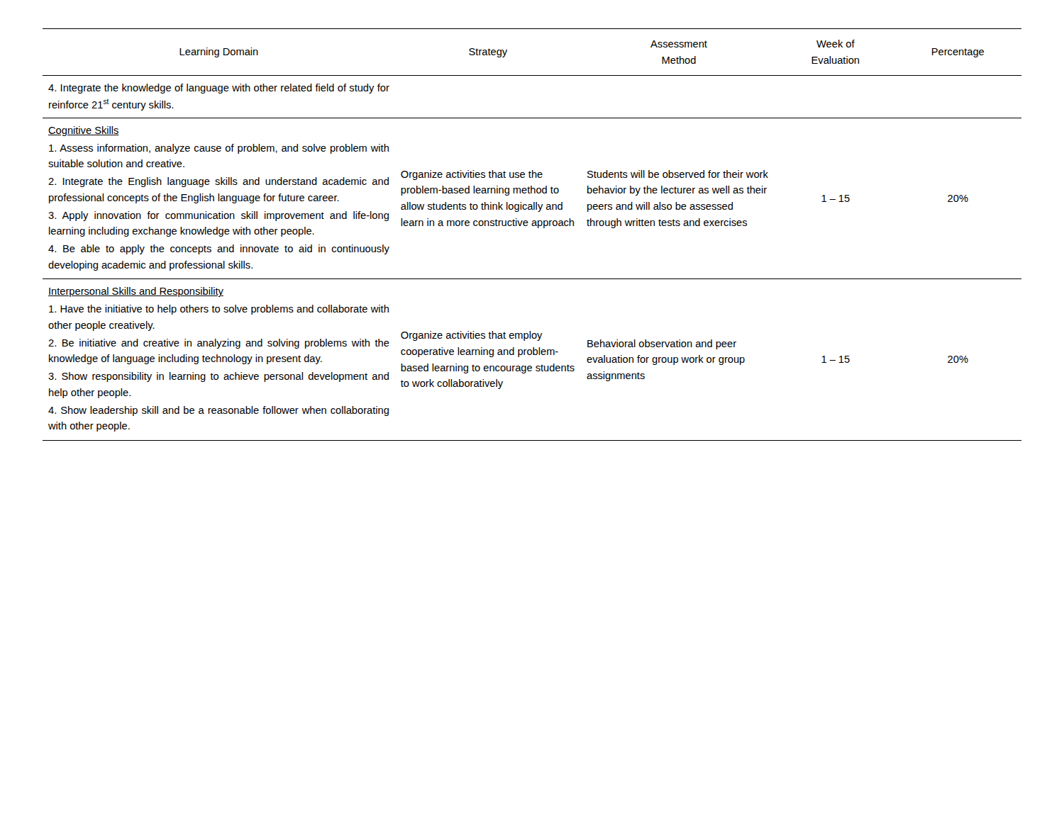| Learning Domain | Strategy | Assessment Method | Week of Evaluation | Percentage |
| --- | --- | --- | --- | --- |
| 4. Integrate the knowledge of language with other related field of study for reinforce 21 st century skills. | | | | |
| Cognitive Skills 1. Assess information, analyze cause of problem, and solve problem with suitable solution and creative. 2. Integrate the English language skills and understand academic and professional concepts of the English language for future career. 3. Apply innovation for communication skill improvement and life-long learning including exchange knowledge with other people. 4. Be able to apply the concepts and innovate to aid in continuously developing academic and professional skills. | Organize activities that use the problem-based learning method to allow students to think logically and learn in a more constructive approach | Students will be observed for their work behavior by the lecturer as well as their peers and will also be assessed through written tests and exercises | 1 – 15 | 20% |
| Interpersonal Skills and Responsibility 1. Have the initiative to help others to solve problems and collaborate with other people creatively. 2. Be initiative and creative in analyzing and solving problems with the knowledge of language including technology in present day. 3. Show responsibility in learning to achieve personal development and help other people. 4. Show leadership skill and be a reasonable follower when collaborating with other people. | Organize activities that employ cooperative learning and problem-based learning to encourage students to work collaboratively | Behavioral observation and peer evaluation for group work or group assignments | 1 – 15 | 20% |